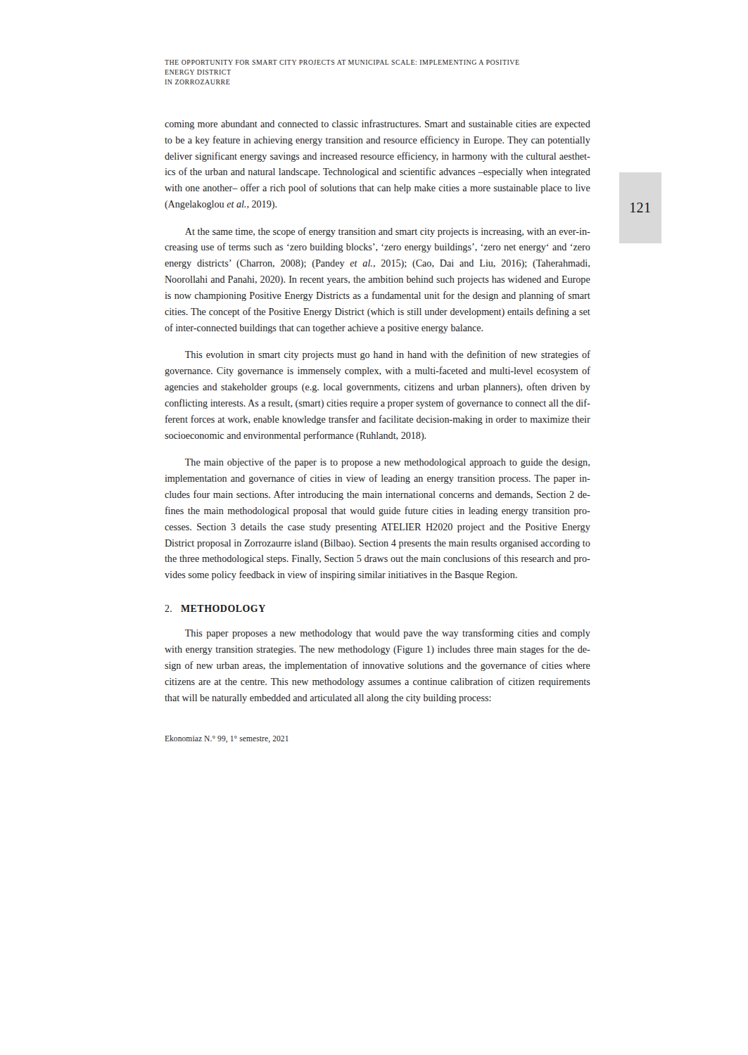121
The opportunity for smart city projects at municipal scale: implementing a positive energy district
in Zorrozaurre
coming more abundant and connected to classic infrastructures. Smart and sustainable cities are expected to be a key feature in achieving energy transition and resource efficiency in Europe. They can potentially deliver significant energy savings and increased resource efficiency, in harmony with the cultural aesthetics of the urban and natural landscape. Technological and scientific advances –especially when integrated with one another– offer a rich pool of solutions that can help make cities a more sustainable place to live (Angelakoglou et al., 2019).
At the same time, the scope of energy transition and smart city projects is increasing, with an ever-increasing use of terms such as ‘zero building blocks’, ‘zero energy buildings’, ‘zero net energy‘ and ‘zero energy districts’ (Charron, 2008); (Pandey et al., 2015); (Cao, Dai and Liu, 2016); (Taherahmadi, Noorollahi and Panahi, 2020). In recent years, the ambition behind such projects has widened and Europe is now championing Positive Energy Districts as a fundamental unit for the design and planning of smart cities. The concept of the Positive Energy District (which is still under development) entails defining a set of inter-connected buildings that can together achieve a positive energy balance.
This evolution in smart city projects must go hand in hand with the definition of new strategies of governance. City governance is immensely complex, with a multi-faceted and multi-level ecosystem of agencies and stakeholder groups (e.g. local governments, citizens and urban planners), often driven by conflicting interests. As a result, (smart) cities require a proper system of governance to connect all the different forces at work, enable knowledge transfer and facilitate decision-making in order to maximize their socioeconomic and environmental performance (Ruhlandt, 2018).
The main objective of the paper is to propose a new methodological approach to guide the design, implementation and governance of cities in view of leading an energy transition process. The paper includes four main sections. After introducing the main international concerns and demands, Section 2 defines the main methodological proposal that would guide future cities in leading energy transition processes. Section 3 details the case study presenting ATELIER H2020 project and the Positive Energy District proposal in Zorrozaurre island (Bilbao). Section 4 presents the main results organised according to the three methodological steps. Finally, Section 5 draws out the main conclusions of this research and provides some policy feedback in view of inspiring similar initiatives in the Basque Region.
2. METHODOLOGY
This paper proposes a new methodology that would pave the way transforming cities and comply with energy transition strategies. The new methodology (Figure 1) includes three main stages for the design of new urban areas, the implementation of innovative solutions and the governance of cities where citizens are at the centre. This new methodology assumes a continue calibration of citizen requirements that will be naturally embedded and articulated all along the city building process:
Ekonomiaz N.° 99, 1° semestre, 2021